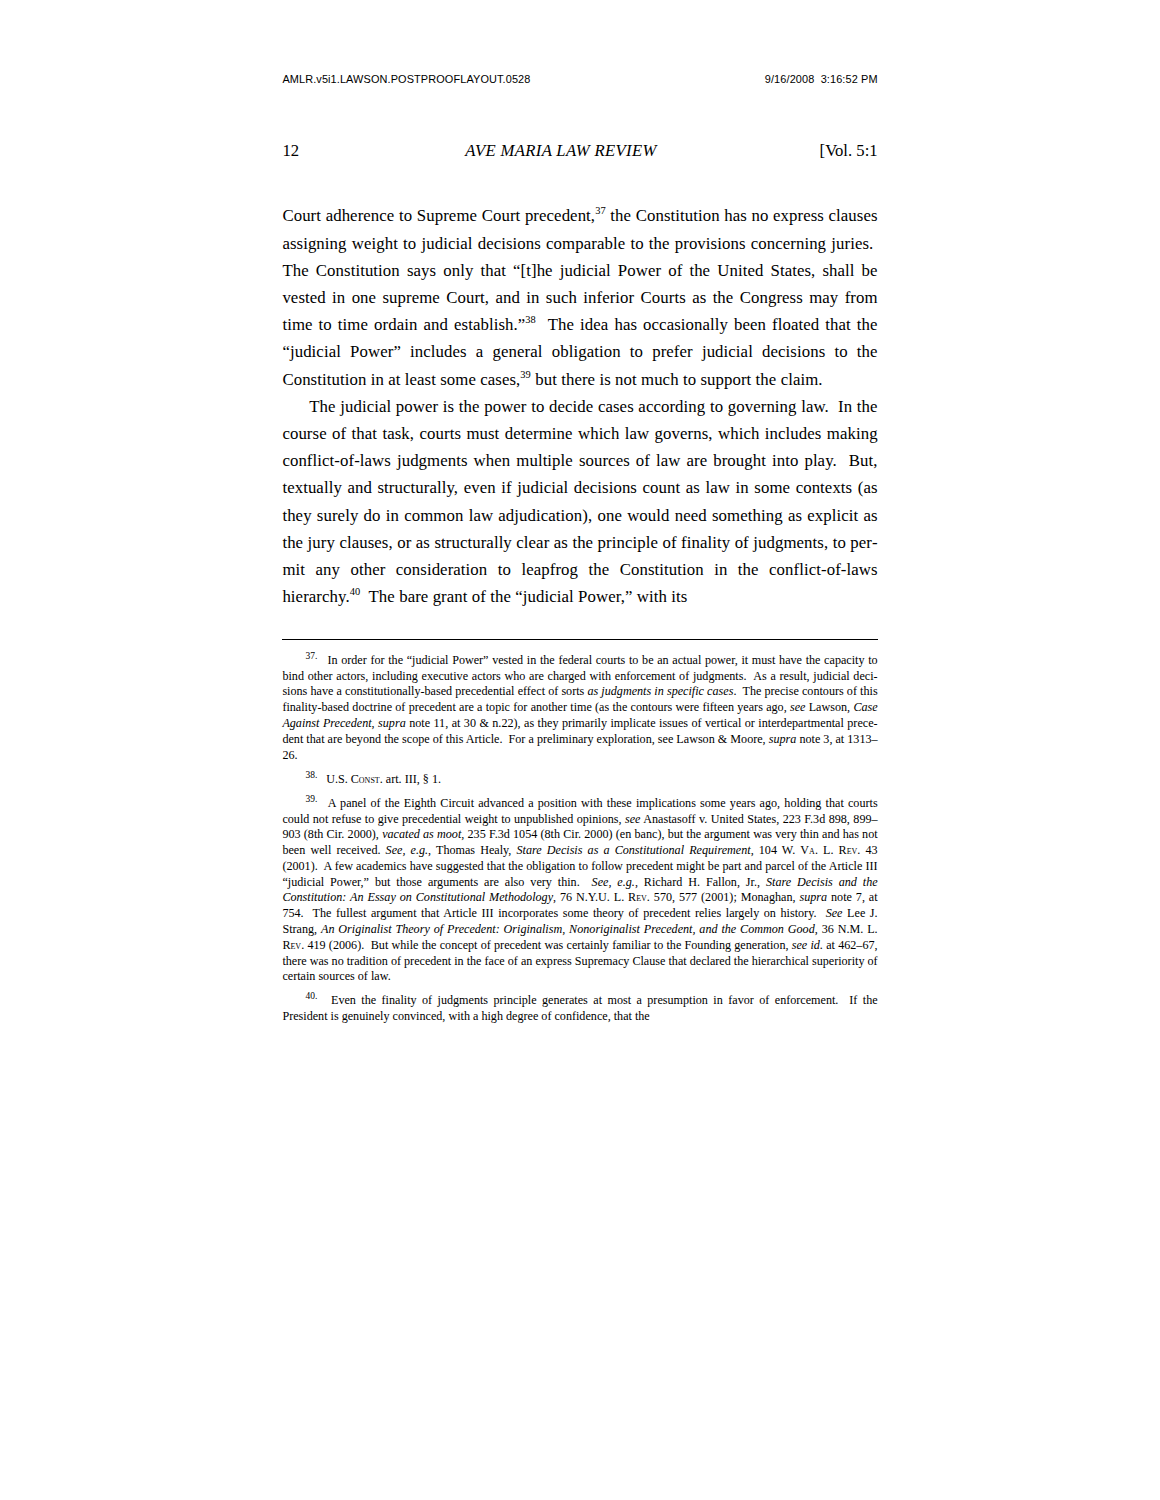AMLR.v5i1.LAWSON.POSTPROOFLAYOUT.0528 9/16/2008 3:16:52 PM
12 AVE MARIA LAW REVIEW [Vol. 5:1
Court adherence to Supreme Court precedent,37 the Constitution has no express clauses assigning weight to judicial decisions comparable to the provisions concerning juries. The Constitution says only that “[t]he judicial Power of the United States, shall be vested in one supreme Court, and in such inferior Courts as the Congress may from time to time ordain and establish.”38 The idea has occasionally been floated that the “judicial Power” includes a general obligation to prefer judicial decisions to the Constitution in at least some cases,39 but there is not much to support the claim.
The judicial power is the power to decide cases according to governing law. In the course of that task, courts must determine which law governs, which includes making conflict-of-laws judgments when multiple sources of law are brought into play. But, textually and structurally, even if judicial decisions count as law in some contexts (as they surely do in common law adjudication), one would need something as explicit as the jury clauses, or as structurally clear as the principle of finality of judgments, to permit any other consideration to leapfrog the Constitution in the conflict-of-laws hierarchy.40 The bare grant of the “judicial Power,” with its
37. In order for the “judicial Power” vested in the federal courts to be an actual power, it must have the capacity to bind other actors, including executive actors who are charged with enforcement of judgments. As a result, judicial decisions have a constitutionally-based precedential effect of sorts as judgments in specific cases. The precise contours of this finality-based doctrine of precedent are a topic for another time (as the contours were fifteen years ago, see Lawson, Case Against Precedent, supra note 11, at 30 & n.22), as they primarily implicate issues of vertical or interdepartmental precedent that are beyond the scope of this Article. For a preliminary exploration, see Lawson & Moore, supra note 3, at 1313–26.
38. U.S. Const. art. III, § 1.
39. A panel of the Eighth Circuit advanced a position with these implications some years ago, holding that courts could not refuse to give precedential weight to unpublished opinions, see Anastasoff v. United States, 223 F.3d 898, 899–903 (8th Cir. 2000), vacated as moot, 235 F.3d 1054 (8th Cir. 2000) (en banc), but the argument was very thin and has not been well received. See, e.g., Thomas Healy, Stare Decisis as a Constitutional Requirement, 104 W. Va. L. Rev. 43 (2001). A few academics have suggested that the obligation to follow precedent might be part and parcel of the Article III “judicial Power,” but those arguments are also very thin. See, e.g., Richard H. Fallon, Jr., Stare Decisis and the Constitution: An Essay on Constitutional Methodology, 76 N.Y.U. L. Rev. 570, 577 (2001); Monaghan, supra note 7, at 754. The fullest argument that Article III incorporates some theory of precedent relies largely on history. See Lee J. Strang, An Originalist Theory of Precedent: Originalism, Nonoriginalist Precedent, and the Common Good, 36 N.M. L. Rev. 419 (2006). But while the concept of precedent was certainly familiar to the Founding generation, see id. at 462–67, there was no tradition of precedent in the face of an express Supremacy Clause that declared the hierarchical superiority of certain sources of law.
40. Even the finality of judgments principle generates at most a presumption in favor of enforcement. If the President is genuinely convinced, with a high degree of confidence, that the